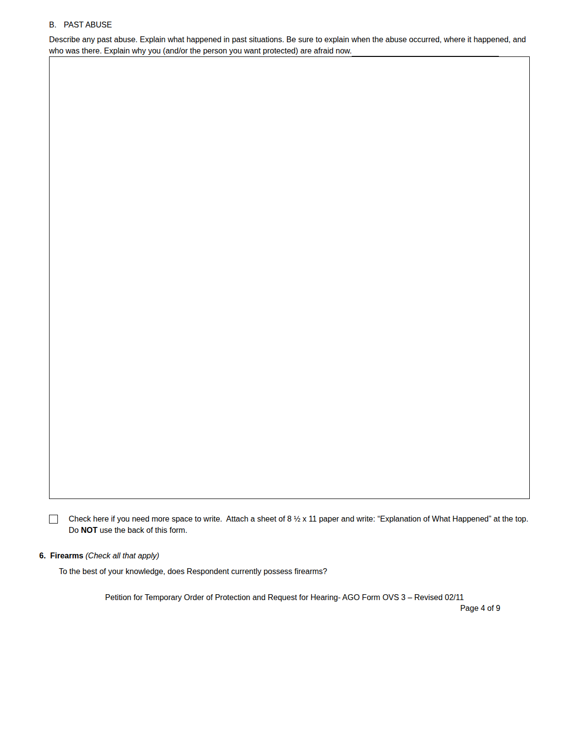B. PAST ABUSE
Describe any past abuse. Explain what happened in past situations. Be sure to explain when the abuse occurred, where it happened, and who was there. Explain why you (and/or the person you want protected) are afraid now.
Check here if you need more space to write. Attach a sheet of 8 ½ x 11 paper and write: “Explanation of What Happened” at the top. Do NOT use the back of this form.
6. Firearms (Check all that apply)
To the best of your knowledge, does Respondent currently possess firearms?
Petition for Temporary Order of Protection and Request for Hearing- AGO Form OVS 3 – Revised 02/11
Page 4 of 9